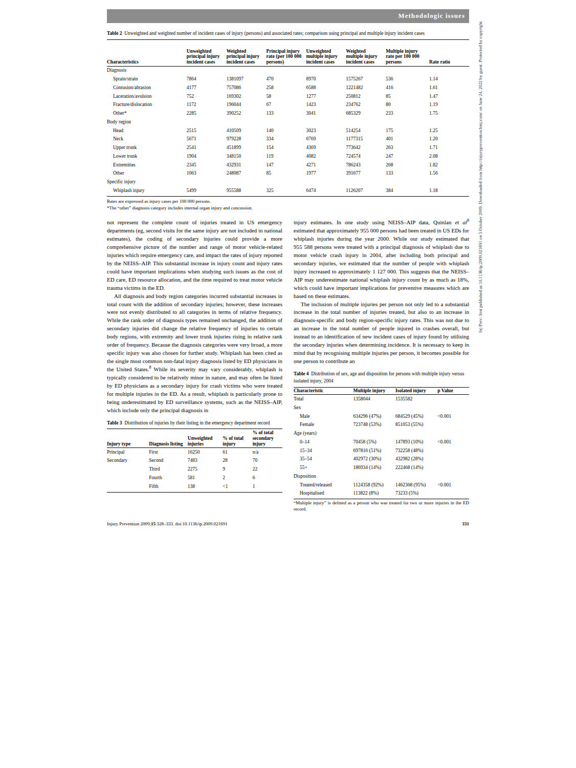Methodologic issues
Inj Prev: first published as 10.1136/ip.2009.021691 on 5 October 2009. Downloaded from http://injuryprevention.bmj.com/ on June 24, 2022 by guest. Protected by copyright.
Table 2 Unweighted and weighted number of incident cases of injury (persons) and associated rates; comparison using principal and multiple injury incident cases
| Characteristics | Unweighted principal injury incident cases | Weighted principal injury incident cases | Principal injury rate (per 100 000 persons) | Unweighted multiple injury incident cases | Weighted multiple injury incident cases | Multiple injury rate per 100 000 persons | Rate ratio |
| --- | --- | --- | --- | --- | --- | --- | --- |
| Diagnosis | | | | | | | |
| Sprain/strain | 7864 | 1381097 | 470 | 8970 | 1575267 | 536 | 1.14 |
| Contusion/abrasion | 4177 | 757086 | 258 | 6588 | 1221482 | 416 | 1.61 |
| Laceration/avulsion | 752 | 169302 | 58 | 1277 | 250812 | 85 | 1.47 |
| Fracture/dislocation | 1172 | 196044 | 67 | 1423 | 234762 | 80 | 1.19 |
| Other* | 2285 | 390252 | 133 | 3041 | 685329 | 233 | 1.75 |
| Body region | | | | | | | |
| Head | 2515 | 410509 | 140 | 3023 | 514254 | 175 | 1.25 |
| Neck | 5671 | 979228 | 334 | 6769 | 1177315 | 401 | 1.20 |
| Upper trunk | 2541 | 451899 | 154 | 4369 | 773642 | 263 | 1.71 |
| Lower trunk | 1904 | 348150 | 119 | 4082 | 724574 | 247 | 2.08 |
| Extremities | 2345 | 432931 | 147 | 4271 | 786243 | 268 | 1.82 |
| Other | 1063 | 248087 | 85 | 1977 | 391677 | 133 | 1.56 |
| Specific injury | | | | | | | |
| Whiplash injury | 5499 | 955588 | 325 | 6474 | 1126207 | 384 | 1.18 |
Rates are expressed as injury cases per 100 000 persons.
*The “other” diagnosis category includes internal organ injury and concussion.
not represent the complete count of injuries treated in US emergency departments (eg, second visits for the same injury are not included in national estimates), the coding of secondary injuries could provide a more comprehensive picture of the number and range of motor vehicle-related injuries which require emergency care, and impact the rates of injury reported by the NEISS–AIP. This substantial increase in injury count and injury rates could have important implications when studying such issues as the cost of ED care, ED resource allocation, and the time required to treat motor vehicle trauma victims in the ED.
All diagnosis and body region categories incurred substantial increases in total count with the addition of secondary injuries; however, these increases were not evenly distributed to all categories in terms of relative frequency. While the rank order of diagnosis types remained unchanged, the addition of secondary injuries did change the relative frequency of injuries to certain body regions, with extremity and lower trunk injuries rising in relative rank order of frequency. Because the diagnosis categories were very broad, a more specific injury was also chosen for further study. Whiplash has been cited as the single most common non-fatal injury diagnosis listed by ED physicians in the United States.8 While its severity may vary considerably, whiplash is typically considered to be relatively minor in nature, and may often be listed by ED physicians as a secondary injury for crash victims who were treated for multiple injuries in the ED. As a result, whiplash is particularly prone to being underestimated by ED surveillance systems, such as the NEISS–AIP, which include only the principal diagnosis in
Table 3 Distribution of injuries by their listing in the emergency department record
| Injury type | Diagnosis listing | Unweighted injuries | % of total injury | % of total secondary injury |
| --- | --- | --- | --- | --- |
| Principal | First | 16250 | 61 | n/a |
| Secondary | Second | 7483 | 28 | 70 |
| | Third | 2275 | 9 | 22 |
| | Fourth | 581 | 2 | 6 |
| | Fifth | 138 | <1 | 1 |
injury estimates. In one study using NEISS–AIP data, Quinlan et al8 estimated that approximately 955 000 persons had been treated in US EDs for whiplash injuries during the year 2000. While our study estimated that 955 588 persons were treated with a principal diagnosis of whiplash due to motor vehicle crash injury in 2004, after including both principal and secondary injuries, we estimated that the number of people with whiplash injury increased to approximately 1 127 000. This suggests that the NEISS–AIP may underestimate national whiplash injury count by as much as 18%, which could have important implications for preventive measures which are based on these estimates.
The inclusion of multiple injuries per person not only led to a substantial increase in the total number of injuries treated, but also to an increase in diagnosis-specific and body region-specific injury rates. This was not due to an increase in the total number of people injured in crashes overall, but instead to an identification of new incident cases of injury found by utilising the secondary injuries when determining incidence. It is necessary to keep in mind that by recognising multiple injuries per person, it becomes possible for one person to contribute an
Table 4 Distribution of sex, age and disposition for persons with multiple injury versus isolated injury, 2004
| Characteristic | Multiple injury | Isolated injury | p Value |
| --- | --- | --- | --- |
| Total | 1358044 | 1535582 | |
| Sex | | | |
| Male | 634296 (47%) | 684529 (45%) | <0.001 |
| Female | 723748 (53%) | 851053 (55%) | |
| Age (years) | | | |
| 0–14 | 70458 (5%) | 147893 (10%) | <0.001 |
| 15–34 | 697816 (51%) | 732258 (48%) | |
| 35–54 | 402972 (30%) | 432982 (28%) | |
| 55+ | 186934 (14%) | 222468 (14%) | |
| Disposition | | | |
| Treated/released | 1124358 (92%) | 1462368 (95%) | <0.001 |
| Hospitalised | 113822 (8%) | 73233 (5%) | |
“Multiple injury” is defined as a person who was treated for two or more injuries in the ED record.
Injury Prevention 2009;15:328–333. doi:10.1136/ip.2009.021691
331